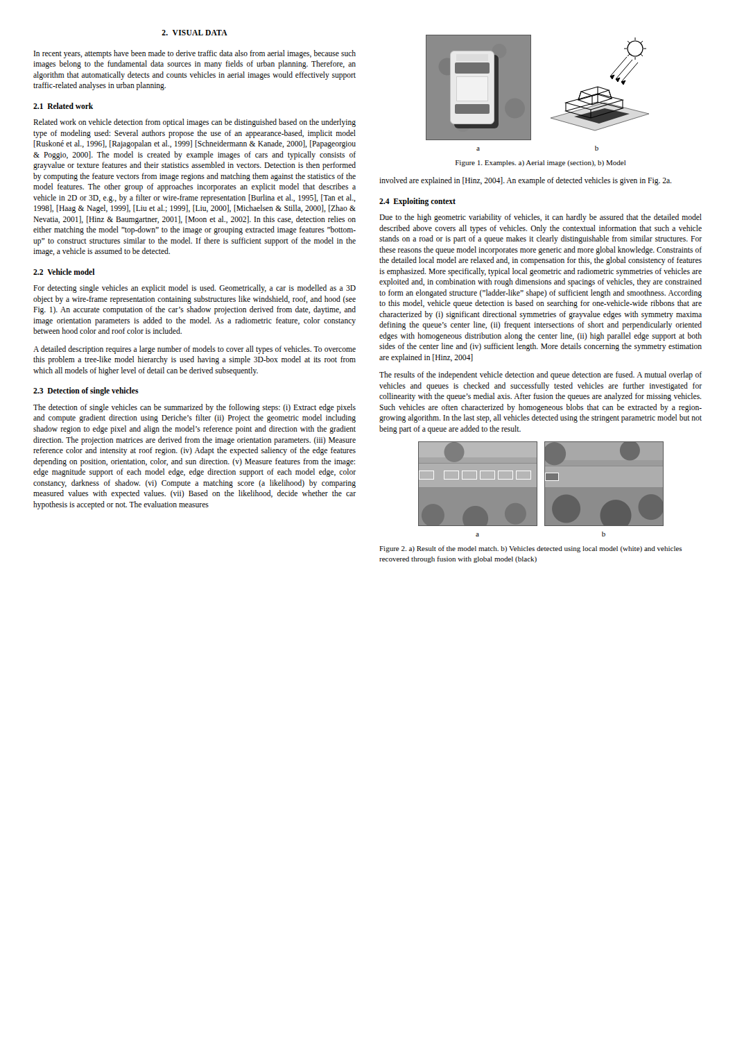2. VISUAL DATA
In recent years, attempts have been made to derive traffic data also from aerial images, because such images belong to the fundamental data sources in many fields of urban planning. Therefore, an algorithm that automatically detects and counts vehicles in aerial images would effectively support traffic-related analyses in urban planning.
2.1 Related work
Related work on vehicle detection from optical images can be distinguished based on the underlying type of modeling used: Several authors propose the use of an appearance-based, implicit model [Ruskoné et al., 1996], [Rajagopalan et al., 1999] [Schneidermann & Kanade, 2000], [Papageorgiou & Poggio, 2000]. The model is created by example images of cars and typically consists of grayvalue or texture features and their statistics assembled in vectors. Detection is then performed by computing the feature vectors from image regions and matching them against the statistics of the model features. The other group of approaches incorporates an explicit model that describes a vehicle in 2D or 3D, e.g., by a filter or wire-frame representation [Burlina et al., 1995], [Tan et al., 1998], [Haag & Nagel, 1999], [Liu et al.; 1999], [Liu, 2000], [Michaelsen & Stilla, 2000], [Zhao & Nevatia, 2001], [Hinz & Baumgartner, 2001], [Moon et al., 2002]. In this case, detection relies on either matching the model ”top-down” to the image or grouping extracted image features ”bottom-up” to construct structures similar to the model. If there is sufficient support of the model in the image, a vehicle is assumed to be detected.
2.2 Vehicle model
For detecting single vehicles an explicit model is used. Geometrically, a car is modelled as a 3D object by a wire-frame representation containing substructures like windshield, roof, and hood (see Fig. 1). An accurate computation of the car’s shadow projection derived from date, daytime, and image orientation parameters is added to the model. As a radiometric feature, color constancy between hood color and roof color is included.
A detailed description requires a large number of models to cover all types of vehicles. To overcome this problem a tree-like model hierarchy is used having a simple 3D-box model at its root from which all models of higher level of detail can be derived subsequently.
2.3 Detection of single vehicles
The detection of single vehicles can be summarized by the following steps: (i) Extract edge pixels and compute gradient direction using Deriche’s filter (ii) Project the geometric model including shadow region to edge pixel and align the model’s reference point and direction with the gradient direction. The projection matrices are derived from the image orientation parameters. (iii) Measure reference color and intensity at roof region. (iv) Adapt the expected saliency of the edge features depending on position, orientation, color, and sun direction. (v) Measure features from the image: edge magnitude support of each model edge, edge direction support of each model edge, color constancy, darkness of shadow. (vi) Compute a matching score (a likelihood) by comparing measured values with expected values. (vii) Based on the likelihood, decide whether the car hypothesis is accepted or not. The evaluation measures
a
b
Figure 1. Examples. a) Aerial image (section), b) Model
involved are explained in [Hinz, 2004]. An example of detected vehicles is given in Fig. 2a.
2.4 Exploiting context
Due to the high geometric variability of vehicles, it can hardly be assured that the detailed model described above covers all types of vehicles. Only the contextual information that such a vehicle stands on a road or is part of a queue makes it clearly distinguishable from similar structures. For these reasons the queue model incorporates more generic and more global knowledge. Constraints of the detailed local model are relaxed and, in compensation for this, the global consistency of features is emphasized. More specifically, typical local geometric and radiometric symmetries of vehicles are exploited and, in combination with rough dimensions and spacings of vehicles, they are constrained to form an elongated structure (”ladder-like” shape) of sufficient length and smoothness. According to this model, vehicle queue detection is based on searching for one-vehicle-wide ribbons that are characterized by (i) significant directional symmetries of grayvalue edges with symmetry maxima defining the queue’s center line, (ii) frequent intersections of short and perpendicularly oriented edges with homogeneous distribution along the center line, (ii) high parallel edge support at both sides of the center line and (iv) sufficient length. More details concerning the symmetry estimation are explained in [Hinz, 2004]
The results of the independent vehicle detection and queue detection are fused. A mutual overlap of vehicles and queues is checked and successfully tested vehicles are further investigated for collinearity with the queue’s medial axis. After fusion the queues are analyzed for missing vehicles. Such vehicles are often characterized by homogeneous blobs that can be extracted by a region-growing algorithm. In the last step, all vehicles detected using the stringent parametric model but not being part of a queue are added to the result.
a
b
Figure 2. a) Result of the model match. b) Vehicles detected using local model (white) and vehicles recovered through fusion with global model (black)